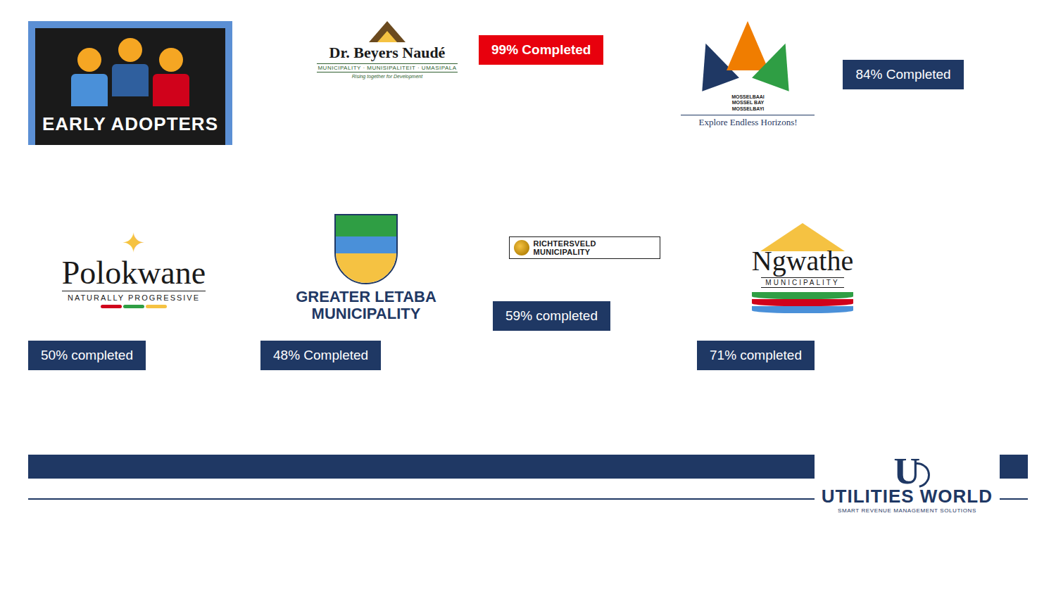EARLY ADOPTERS
Dr. Beyers Naudé
MUNICIPALITY · MUNISIPALITEIT · UMASIPALA
Rising together for Development
99% Completed
MOSSELBAAI
MOSSEL BAY
MOSSELBAYI
Explore Endless Horizons!
84% Completed
✦
Polokwane
NATURALLY PROGRESSIVE
50% completed
GREATER LETABA
MUNICIPALITY
48% Completed
RICHTERSVELD MUNICIPALITY
59% completed
Ngwathe
MUNICIPALITY
71% completed
U
UTILITIES WORLD
SMART REVENUE MANAGEMENT SOLUTIONS
© Utilities World 2022